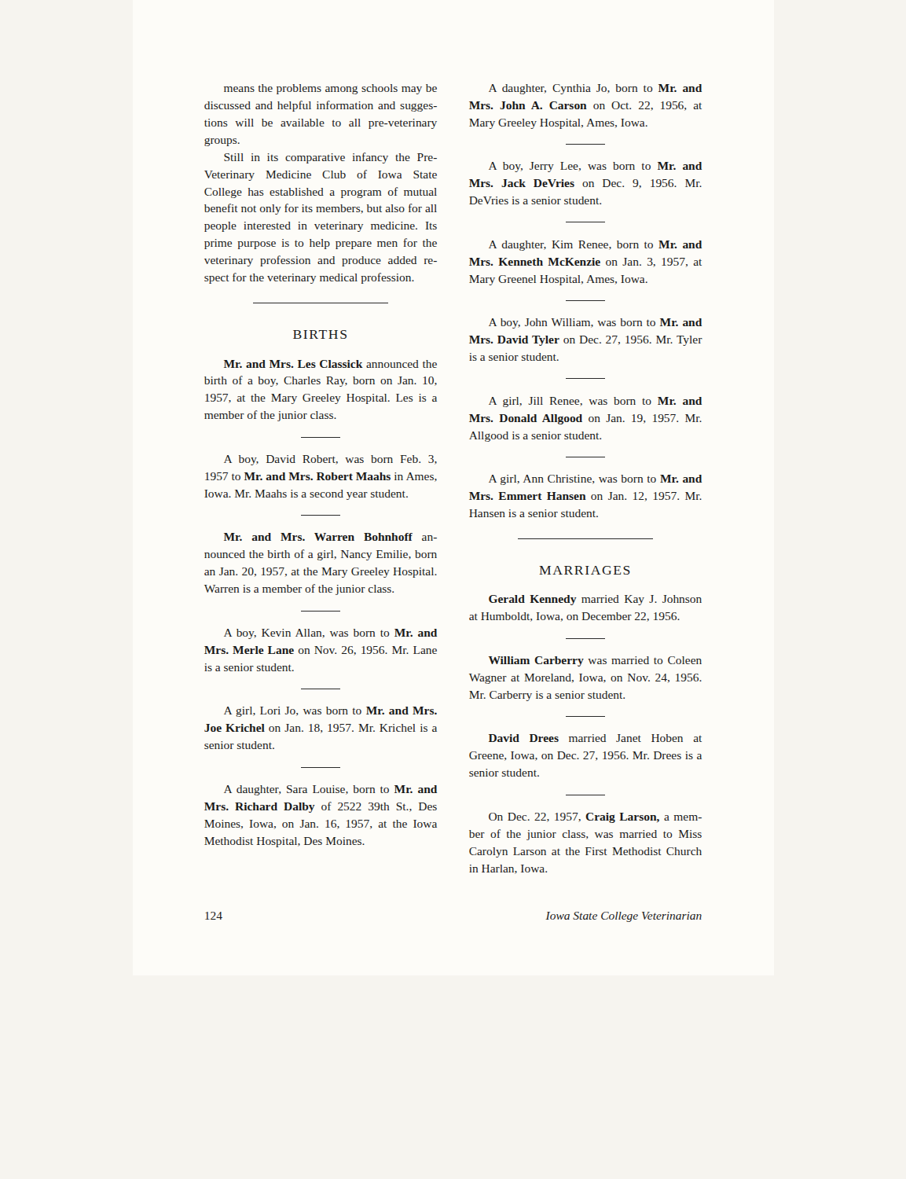means the problems among schools may be discussed and helpful information and suggestions will be available to all pre-veterinary groups.
Still in its comparative infancy the Pre-Veterinary Medicine Club of Iowa State College has established a program of mutual benefit not only for its members, but also for all people interested in veterinary medicine. Its prime purpose is to help prepare men for the veterinary profession and produce added respect for the veterinary medical profession.
BIRTHS
Mr. and Mrs. Les Classick announced the birth of a boy, Charles Ray, born on Jan. 10, 1957, at the Mary Greeley Hospital. Les is a member of the junior class.
A boy, David Robert, was born Feb. 3, 1957 to Mr. and Mrs. Robert Maahs in Ames, Iowa. Mr. Maahs is a second year student.
Mr. and Mrs. Warren Bohnhoff announced the birth of a girl, Nancy Emilie, born an Jan. 20, 1957, at the Mary Greeley Hospital. Warren is a member of the junior class.
A boy, Kevin Allan, was born to Mr. and Mrs. Merle Lane on Nov. 26, 1956. Mr. Lane is a senior student.
A girl, Lori Jo, was born to Mr. and Mrs. Joe Krichel on Jan. 18, 1957. Mr. Krichel is a senior student.
A daughter, Sara Louise, born to Mr. and Mrs. Richard Dalby of 2522 39th St., Des Moines, Iowa, on Jan. 16, 1957, at the Iowa Methodist Hospital, Des Moines.
A daughter, Cynthia Jo, born to Mr. and Mrs. John A. Carson on Oct. 22, 1956, at Mary Greeley Hospital, Ames, Iowa.
A boy, Jerry Lee, was born to Mr. and Mrs. Jack DeVries on Dec. 9, 1956. Mr. DeVries is a senior student.
A daughter, Kim Renee, born to Mr. and Mrs. Kenneth McKenzie on Jan. 3, 1957, at Mary Greenel Hospital, Ames, Iowa.
A boy, John William, was born to Mr. and Mrs. David Tyler on Dec. 27, 1956. Mr. Tyler is a senior student.
A girl, Jill Renee, was born to Mr. and Mrs. Donald Allgood on Jan. 19, 1957. Mr. Allgood is a senior student.
A girl, Ann Christine, was born to Mr. and Mrs. Emmert Hansen on Jan. 12, 1957. Mr. Hansen is a senior student.
MARRIAGES
Gerald Kennedy married Kay J. Johnson at Humboldt, Iowa, on December 22, 1956.
William Carberry was married to Coleen Wagner at Moreland, Iowa, on Nov. 24, 1956. Mr. Carberry is a senior student.
David Drees married Janet Hoben at Greene, Iowa, on Dec. 27, 1956. Mr. Drees is a senior student.
On Dec. 22, 1957, Craig Larson, a member of the junior class, was married to Miss Carolyn Larson at the First Methodist Church in Harlan, Iowa.
124 Iowa State College Veterinarian